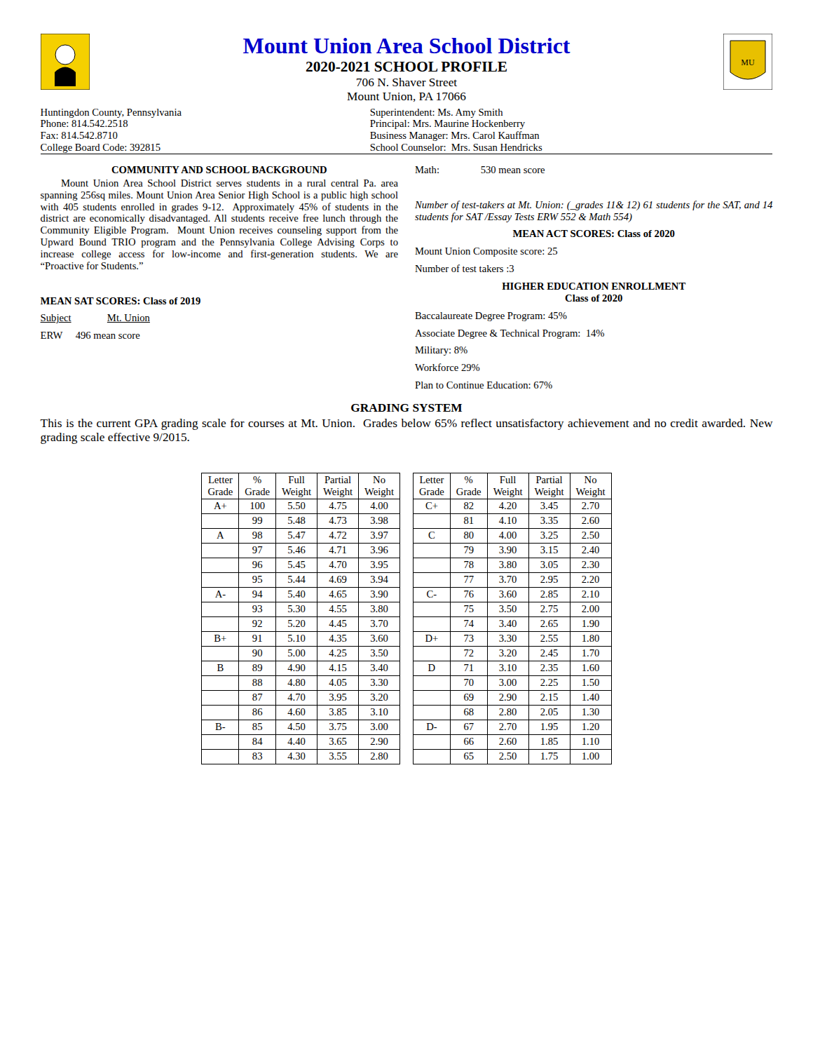Mount Union Area School District
2020-2021 SCHOOL PROFILE
706 N. Shaver Street
Mount Union, PA 17066
| Huntingdon County, Pennsylvania | Superintendent: Ms. Amy Smith |
| Phone: 814.542.2518 | Principal: Mrs. Maurine Hockenberry |
| Fax: 814.542.8710 | Business Manager: Mrs. Carol Kauffman |
| College Board Code: 392815 | School Counselor: Mrs. Susan Hendricks |
COMMUNITY AND SCHOOL BACKGROUND
Mount Union Area School District serves students in a rural central Pa. area spanning 256sq miles. Mount Union Area Senior High School is a public high school with 405 students enrolled in grades 9-12. Approximately 45% of students in the district are economically disadvantaged. All students receive free lunch through the Community Eligible Program. Mount Union receives counseling support from the Upward Bound TRIO program and the Pennsylvania College Advising Corps to increase college access for low-income and first-generation students. We are “Proactive for Students.”
MEAN SAT SCORES: Class of 2019
Subject Mt. Union
ERW 496 mean score
Math: 530 mean score
Number of test-takers at Mt. Union: (_grades 11& 12) 61 students for the SAT, and 14 students for SAT /Essay Tests ERW 552 & Math 554)
MEAN ACT SCORES: Class of 2020
Mount Union Composite score: 25
Number of test takers :3
HIGHER EDUCATION ENROLLMENT
Class of 2020
Baccalaureate Degree Program: 45%
Associate Degree & Technical Program: 14%
Military: 8%
Workforce 29%
Plan to Continue Education: 67%
GRADING SYSTEM
This is the current GPA grading scale for courses at Mt. Union. Grades below 65% reflect unsatisfactory achievement and no credit awarded. New grading scale effective 9/2015.
| Letter Grade | % Grade | Full Weight | Partial Weight | No Weight |
| --- | --- | --- | --- | --- |
| A+ | 100 | 5.50 | 4.75 | 4.00 |
| | 99 | 5.48 | 4.73 | 3.98 |
| A | 98 | 5.47 | 4.72 | 3.97 |
| | 97 | 5.46 | 4.71 | 3.96 |
| | 96 | 5.45 | 4.70 | 3.95 |
| | 95 | 5.44 | 4.69 | 3.94 |
| A- | 94 | 5.40 | 4.65 | 3.90 |
| | 93 | 5.30 | 4.55 | 3.80 |
| | 92 | 5.20 | 4.45 | 3.70 |
| B+ | 91 | 5.10 | 4.35 | 3.60 |
| | 90 | 5.00 | 4.25 | 3.50 |
| B | 89 | 4.90 | 4.15 | 3.40 |
| | 88 | 4.80 | 4.05 | 3.30 |
| | 87 | 4.70 | 3.95 | 3.20 |
| | 86 | 4.60 | 3.85 | 3.10 |
| B- | 85 | 4.50 | 3.75 | 3.00 |
| | 84 | 4.40 | 3.65 | 2.90 |
| | 83 | 4.30 | 3.55 | 2.80 |
| Letter Grade | % Grade | Full Weight | Partial Weight | No Weight |
| --- | --- | --- | --- | --- |
| C+ | 82 | 4.20 | 3.45 | 2.70 |
| | 81 | 4.10 | 3.35 | 2.60 |
| C | 80 | 4.00 | 3.25 | 2.50 |
| | 79 | 3.90 | 3.15 | 2.40 |
| | 78 | 3.80 | 3.05 | 2.30 |
| | 77 | 3.70 | 2.95 | 2.20 |
| C- | 76 | 3.60 | 2.85 | 2.10 |
| | 75 | 3.50 | 2.75 | 2.00 |
| | 74 | 3.40 | 2.65 | 1.90 |
| D+ | 73 | 3.30 | 2.55 | 1.80 |
| | 72 | 3.20 | 2.45 | 1.70 |
| D | 71 | 3.10 | 2.35 | 1.60 |
| | 70 | 3.00 | 2.25 | 1.50 |
| | 69 | 2.90 | 2.15 | 1.40 |
| | 68 | 2.80 | 2.05 | 1.30 |
| D- | 67 | 2.70 | 1.95 | 1.20 |
| | 66 | 2.60 | 1.85 | 1.10 |
| | 65 | 2.50 | 1.75 | 1.00 |